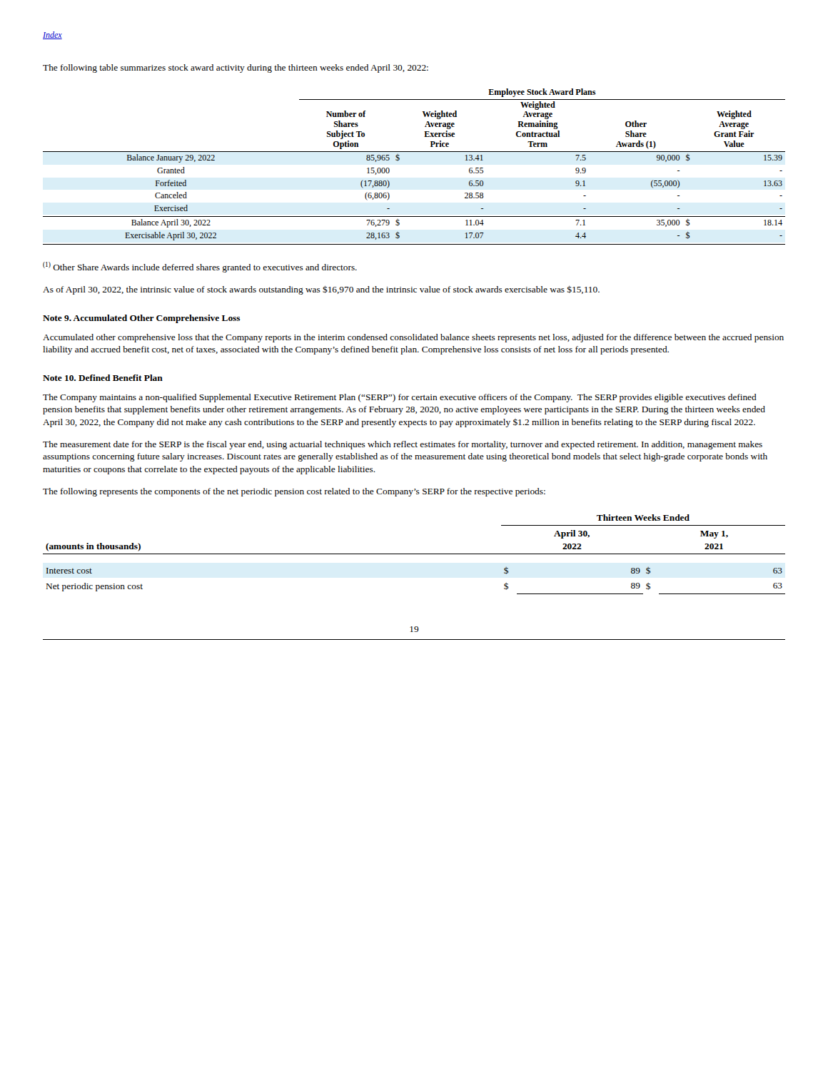Index
The following table summarizes stock award activity during the thirteen weeks ended April 30, 2022:
| | Employee Stock Award Plans |
| | Number of Shares Subject To Option | Weighted Average Exercise Price | Weighted Average Remaining Contractual Term | Other Share Awards (1) | Weighted Average Grant Fair Value |
| Balance January 29, 2022 | 85,965 | $ | 13.41 | 7.5 | 90,000 | $ | 15.39 |
| Granted | 15,000 | | 6.55 | 9.9 | - | | - |
| Forfeited | (17,880) | | 6.50 | 9.1 | (55,000) | | 13.63 |
| Canceled | (6,806) | | 28.58 | - | - | | - |
| Exercised | - | | - | - | - | | - |
| Balance April 30, 2022 | 76,279 | $ | 11.04 | 7.1 | 35,000 | $ | 18.14 |
| Exercisable April 30, 2022 | 28,163 | $ | 17.07 | 4.4 | - | $ | - |
(1) Other Share Awards include deferred shares granted to executives and directors.
As of April 30, 2022, the intrinsic value of stock awards outstanding was $16,970 and the intrinsic value of stock awards exercisable was $15,110.
Note 9. Accumulated Other Comprehensive Loss
Accumulated other comprehensive loss that the Company reports in the interim condensed consolidated balance sheets represents net loss, adjusted for the difference between the accrued pension liability and accrued benefit cost, net of taxes, associated with the Company’s defined benefit plan. Comprehensive loss consists of net loss for all periods presented.
Note 10. Defined Benefit Plan
The Company maintains a non-qualified Supplemental Executive Retirement Plan (“SERP”) for certain executive officers of the Company. The SERP provides eligible executives defined pension benefits that supplement benefits under other retirement arrangements. As of February 28, 2020, no active employees were participants in the SERP. During the thirteen weeks ended April 30, 2022, the Company did not make any cash contributions to the SERP and presently expects to pay approximately $1.2 million in benefits relating to the SERP during fiscal 2022.
The measurement date for the SERP is the fiscal year end, using actuarial techniques which reflect estimates for mortality, turnover and expected retirement. In addition, management makes assumptions concerning future salary increases. Discount rates are generally established as of the measurement date using theoretical bond models that select high-grade corporate bonds with maturities or coupons that correlate to the expected payouts of the applicable liabilities.
The following represents the components of the net periodic pension cost related to the Company’s SERP for the respective periods:
| | Thirteen Weeks Ended |
| (amounts in thousands) | April 30, 2022 | May 1, 2021 |
| Interest cost | $ | 89 | $ | 63 |
| Net periodic pension cost | $ | 89 | $ | 63 |
19